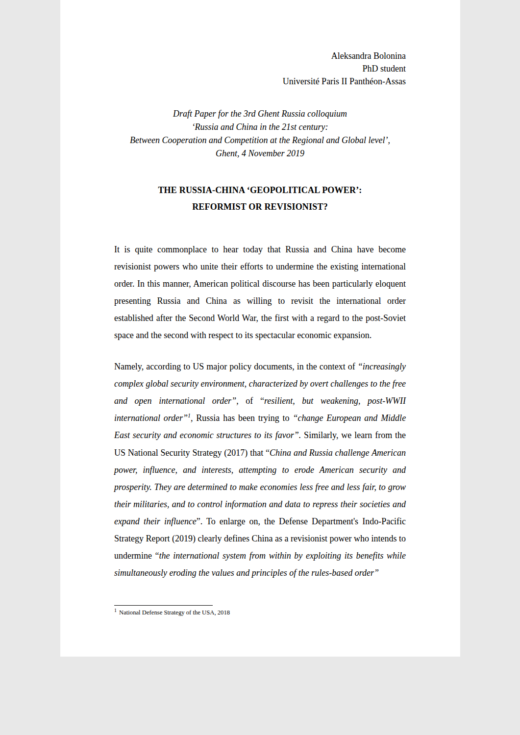Aleksandra Bolonina
PhD student
Université Paris II Panthéon-Assas
Draft Paper for the 3rd Ghent Russia colloquium
‘Russia and China in the 21st century:
Between Cooperation and Competition at the Regional and Global level’,
Ghent, 4 November 2019
THE RUSSIA-CHINA ‘GEOPOLITICAL POWER’:
REFORMIST OR REVISIONIST?
It is quite commonplace to hear today that Russia and China have become revisionist powers who unite their efforts to undermine the existing international order. In this manner, American political discourse has been particularly eloquent presenting Russia and China as willing to revisit the international order established after the Second World War, the first with a regard to the post-Soviet space and the second with respect to its spectacular economic expansion.
Namely, according to US major policy documents, in the context of “increasingly complex global security environment, characterized by overt challenges to the free and open international order”, of “resilient, but weakening, post-WWII international order”1, Russia has been trying to “change European and Middle East security and economic structures to its favor”. Similarly, we learn from the US National Security Strategy (2017) that “China and Russia challenge American power, influence, and interests, attempting to erode American security and prosperity. They are determined to make economies less free and less fair, to grow their militaries, and to control information and data to repress their societies and expand their influence”. To enlarge on, the Defense Department's Indo-Pacific Strategy Report (2019) clearly defines China as a revisionist power who intends to undermine “the international system from within by exploiting its benefits while simultaneously eroding the values and principles of the rules-based order”
1 National Defense Strategy of the USA, 2018